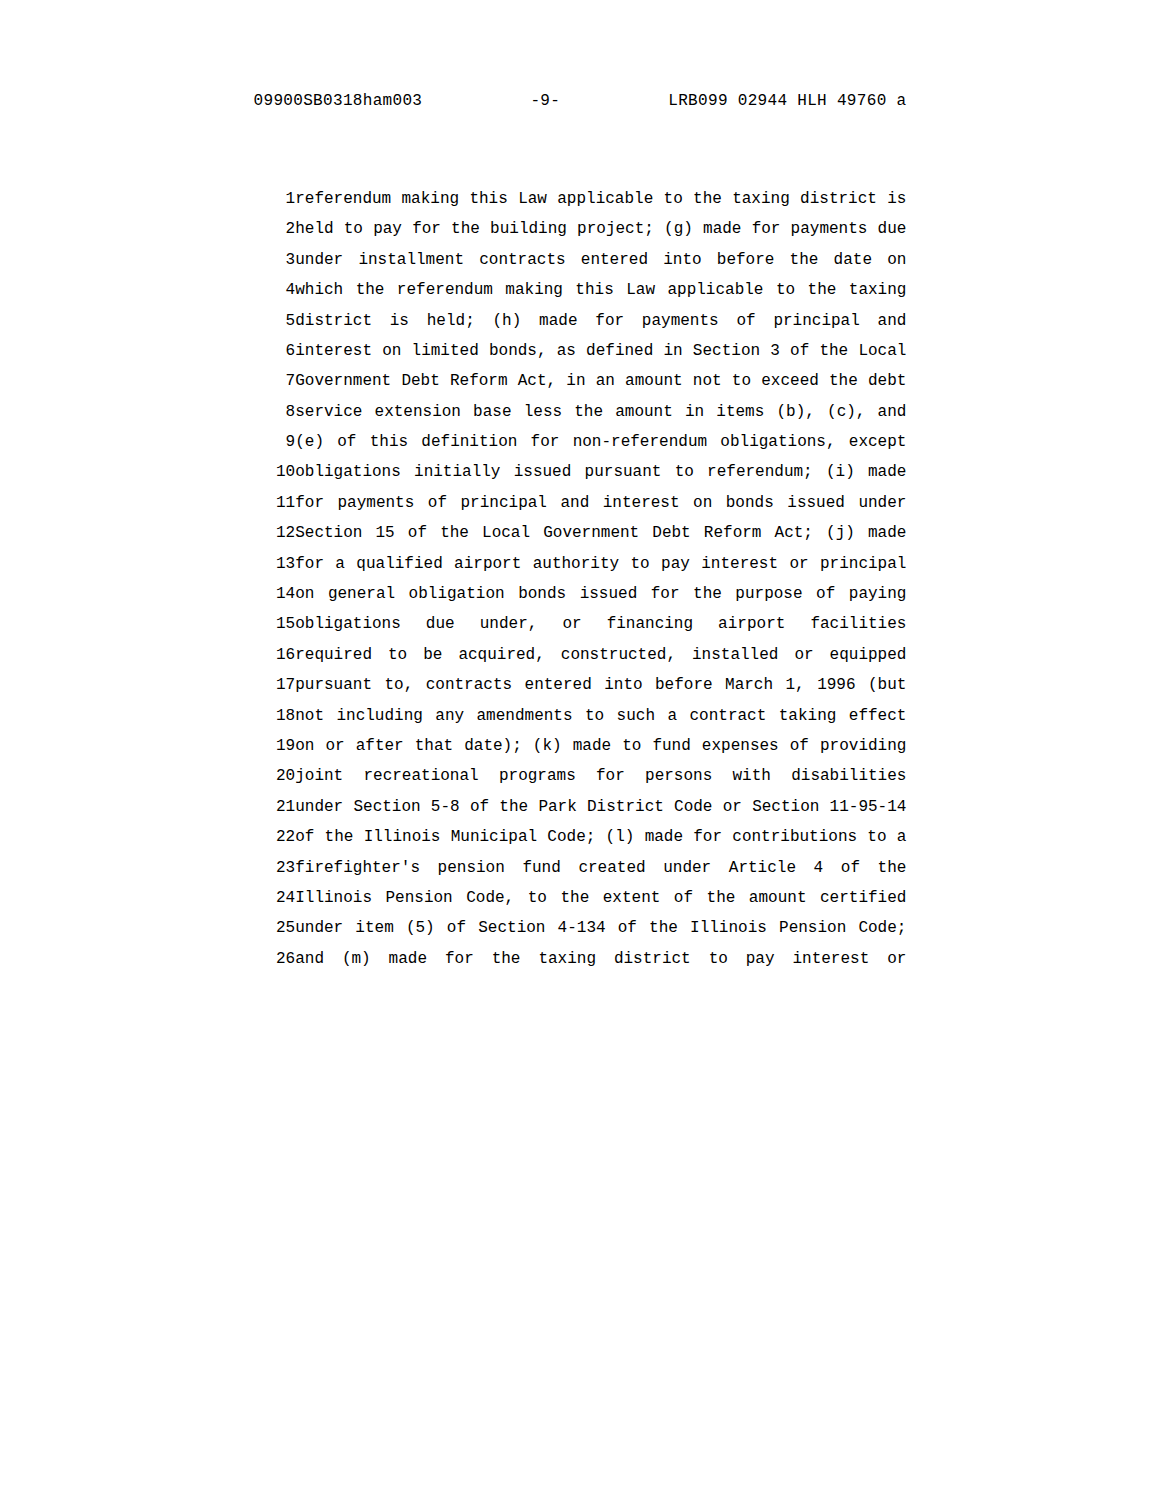09900SB0318ham003 -9- LRB099 02944 HLH 49760 a
| 1 | referendum making this Law applicable to the taxing district is |
| 2 | held to pay for the building project; (g) made for payments due |
| 3 | under installment contracts entered into before the date on |
| 4 | which the referendum making this Law applicable to the taxing |
| 5 | district is held; (h) made for payments of principal and |
| 6 | interest on limited bonds, as defined in Section 3 of the Local |
| 7 | Government Debt Reform Act, in an amount not to exceed the debt |
| 8 | service extension base less the amount in items (b), (c), and |
| 9 | (e) of this definition for non-referendum obligations, except |
| 10 | obligations initially issued pursuant to referendum; (i) made |
| 11 | for payments of principal and interest on bonds issued under |
| 12 | Section 15 of the Local Government Debt Reform Act; (j) made |
| 13 | for a qualified airport authority to pay interest or principal |
| 14 | on general obligation bonds issued for the purpose of paying |
| 15 | obligations due under, or financing airport facilities |
| 16 | required to be acquired, constructed, installed or equipped |
| 17 | pursuant to, contracts entered into before March 1, 1996 (but |
| 18 | not including any amendments to such a contract taking effect |
| 19 | on or after that date); (k) made to fund expenses of providing |
| 20 | joint recreational programs for persons with disabilities |
| 21 | under Section 5-8 of the Park District Code or Section 11-95-14 |
| 22 | of the Illinois Municipal Code; (l) made for contributions to a |
| 23 | firefighter's pension fund created under Article 4 of the |
| 24 | Illinois Pension Code, to the extent of the amount certified |
| 25 | under item (5) of Section 4-134 of the Illinois Pension Code; |
| 26 | and (m) made for the taxing district to pay interest or |